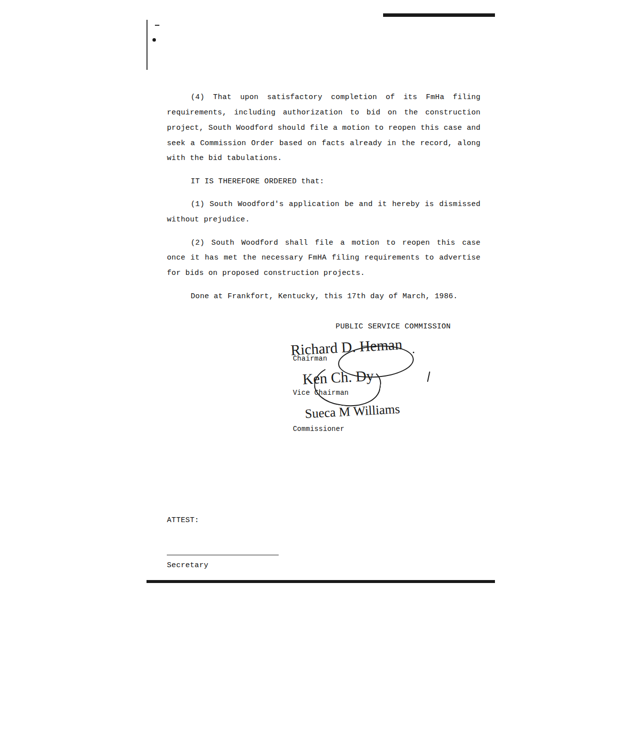(4) That upon satisfactory completion of its FmHa filing requirements, including authorization to bid on the construction project, South Woodford should file a motion to reopen this case and seek a Commission Order based on facts already in the record, along with the bid tabulations.
IT IS THEREFORE ORDERED that:
(1) South Woodford's application be and it hereby is dismissed without prejudice.
(2) South Woodford shall file a motion to reopen this case once it has met the necessary FmHA filing requirements to advertise for bids on proposed construction projects.
Done at Frankfort, Kentucky, this 17th day of March, 1986.
PUBLIC SERVICE COMMISSION
Richard D. Heman Chairman Ken Ch. Dy Vice Chairman Sueca M Williams Commissioner
ATTEST:
Secretary